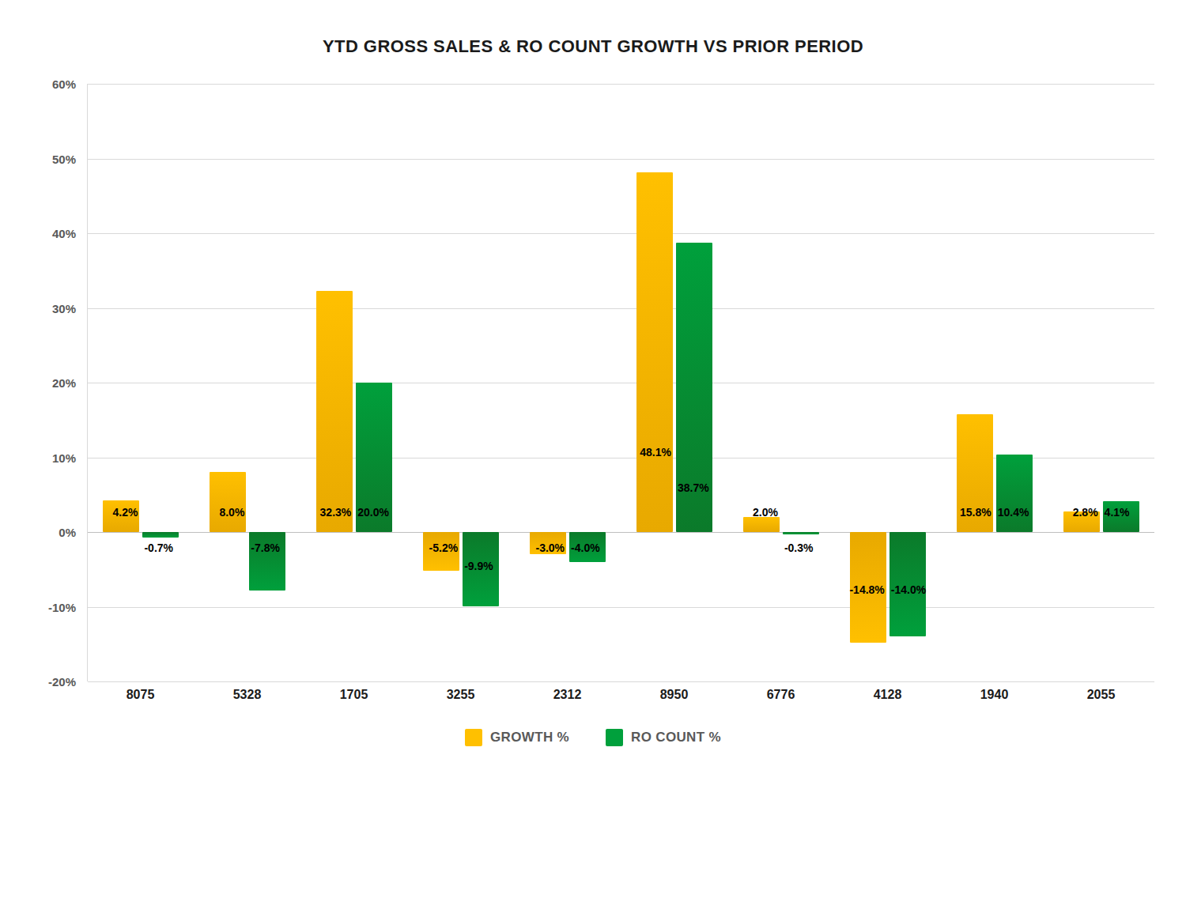YTD Gross Sales & RO Count Growth vs Prior Period
Scale: y from -20% (bottom) to 60% (top) => 80 percentage points over 100% height. pos(v) = (60 - v) / 80 * 100 -> distance from top in % zero line at 75% from top.
60% 50% 40% 30% 20% 10% 0% -10% -20%
4.2%
-0.7%
8.0%
-7.8%
32.3%
20.0%
-5.2%
-9.9%
-3.0%
-4.0%
48.1%
38.7%
2.0%
-0.3%
-14.8%
-14.0%
15.8%
10.4%
2.8%
4.1%
8075
5328
1705
3255
2312
8950
6776
4128
1940
2055
GROWTH %
RO COUNT %